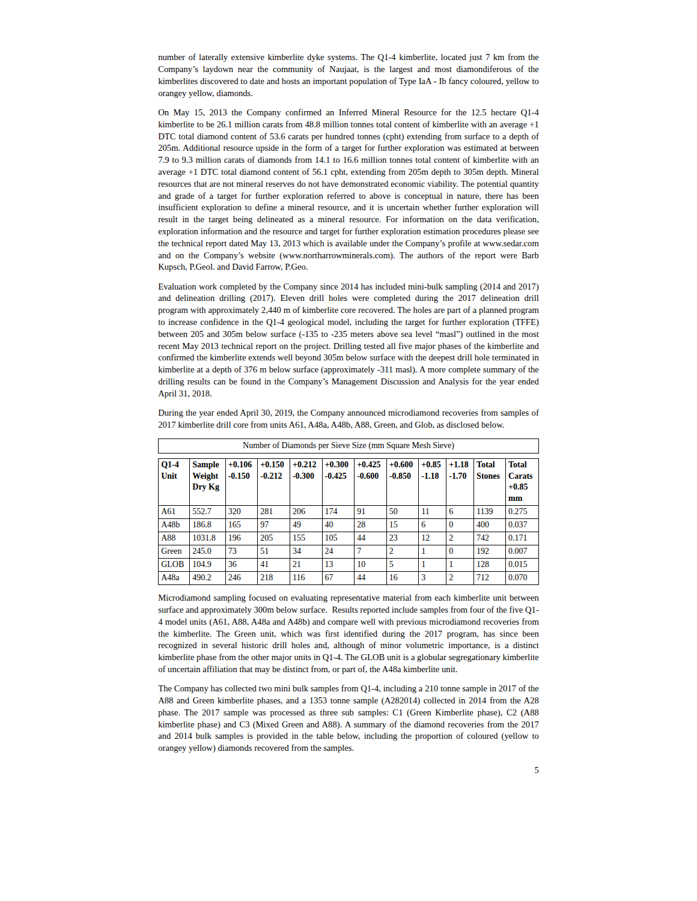number of laterally extensive kimberlite dyke systems. The Q1-4 kimberlite, located just 7 km from the Company’s laydown near the community of Naujaat, is the largest and most diamondiferous of the kimberlites discovered to date and hosts an important population of Type IaA - Ib fancy coloured, yellow to orangey yellow, diamonds.
On May 15, 2013 the Company confirmed an Inferred Mineral Resource for the 12.5 hectare Q1-4 kimberlite to be 26.1 million carats from 48.8 million tonnes total content of kimberlite with an average +1 DTC total diamond content of 53.6 carats per hundred tonnes (cpht) extending from surface to a depth of 205m. Additional resource upside in the form of a target for further exploration was estimated at between 7.9 to 9.3 million carats of diamonds from 14.1 to 16.6 million tonnes total content of kimberlite with an average +1 DTC total diamond content of 56.1 cpht, extending from 205m depth to 305m depth. Mineral resources that are not mineral reserves do not have demonstrated economic viability. The potential quantity and grade of a target for further exploration referred to above is conceptual in nature, there has been insufficient exploration to define a mineral resource, and it is uncertain whether further exploration will result in the target being delineated as a mineral resource. For information on the data verification, exploration information and the resource and target for further exploration estimation procedures please see the technical report dated May 13, 2013 which is available under the Company’s profile at www.sedar.com and on the Company’s website (www.northarrowminerals.com). The authors of the report were Barb Kupsch, P.Geol. and David Farrow, P.Geo.
Evaluation work completed by the Company since 2014 has included mini-bulk sampling (2014 and 2017) and delineation drilling (2017). Eleven drill holes were completed during the 2017 delineation drill program with approximately 2,440 m of kimberlite core recovered. The holes are part of a planned program to increase confidence in the Q1-4 geological model, including the target for further exploration (TFFE) between 205 and 305m below surface (-135 to -235 meters above sea level “masl”) outlined in the most recent May 2013 technical report on the project. Drilling tested all five major phases of the kimberlite and confirmed the kimberlite extends well beyond 305m below surface with the deepest drill hole terminated in kimberlite at a depth of 376 m below surface (approximately -311 masl). A more complete summary of the drilling results can be found in the Company’s Management Discussion and Analysis for the year ended April 31, 2018.
During the year ended April 30, 2019, the Company announced microdiamond recoveries from samples of 2017 kimberlite drill core from units A61, A48a, A48b, A88, Green, and Glob, as disclosed below.
| Number of Diamonds per Sieve Size (mm Square Mesh Sieve) |
| Q1-4 Unit | Sample Weight Dry Kg | +0.106 -0.150 | +0.150 -0.212 | +0.212 -0.300 | +0.300 -0.425 | +0.425 -0.600 | +0.600 -0.850 | +0.85 -1.18 | +1.18 -1.70 | Total Stones | Total Carats +0.85 mm |
| A61 | 552.7 | 320 | 281 | 206 | 174 | 91 | 50 | 11 | 6 | 1139 | 0.275 |
| A48b | 186.8 | 165 | 97 | 49 | 40 | 28 | 15 | 6 | 0 | 400 | 0.037 |
| A88 | 1031.8 | 196 | 205 | 155 | 105 | 44 | 23 | 12 | 2 | 742 | 0.171 |
| Green | 245.0 | 73 | 51 | 34 | 24 | 7 | 2 | 1 | 0 | 192 | 0.007 |
| GLOB | 104.9 | 36 | 41 | 21 | 13 | 10 | 5 | 1 | 1 | 128 | 0.015 |
| A48a | 490.2 | 246 | 218 | 116 | 67 | 44 | 16 | 3 | 2 | 712 | 0.070 |
Microdiamond sampling focused on evaluating representative material from each kimberlite unit between surface and approximately 300m below surface. Results reported include samples from four of the five Q1-4 model units (A61, A88, A48a and A48b) and compare well with previous microdiamond recoveries from the kimberlite. The Green unit, which was first identified during the 2017 program, has since been recognized in several historic drill holes and, although of minor volumetric importance, is a distinct kimberlite phase from the other major units in Q1-4. The GLOB unit is a globular segregationary kimberlite of uncertain affiliation that may be distinct from, or part of, the A48a kimberlite unit.
The Company has collected two mini bulk samples from Q1-4, including a 210 tonne sample in 2017 of the A88 and Green kimberlite phases, and a 1353 tonne sample (A282014) collected in 2014 from the A28 phase. The 2017 sample was processed as three sub samples: C1 (Green Kimberlite phase), C2 (A88 kimberlite phase) and C3 (Mixed Green and A88). A summary of the diamond recoveries from the 2017 and 2014 bulk samples is provided in the table below, including the proportion of coloured (yellow to orangey yellow) diamonds recovered from the samples.
5